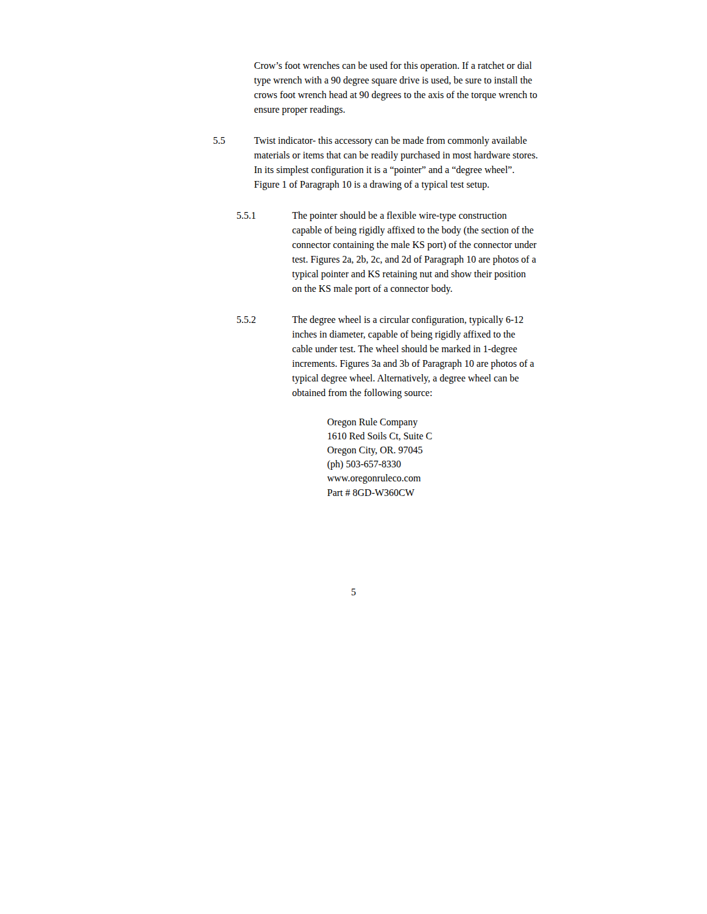Crow’s foot wrenches can be used for this operation. If a ratchet or dial type wrench with a 90 degree square drive is used, be sure to install the crows foot wrench head at 90 degrees to the axis of the torque wrench to ensure proper readings.
5.5
Twist indicator- this accessory can be made from commonly available materials or items that can be readily purchased in most hardware stores. In its simplest configuration it is a “pointer” and a “degree wheel”. Figure 1 of Paragraph 10 is a drawing of a typical test setup.
5.5.1
The pointer should be a flexible wire-type construction capable of being rigidly affixed to the body (the section of the connector containing the male KS port) of the connector under test. Figures 2a, 2b, 2c, and 2d of Paragraph 10 are photos of a typical pointer and KS retaining nut and show their position on the KS male port of a connector body.
5.5.2
The degree wheel is a circular configuration, typically 6-12 inches in diameter, capable of being rigidly affixed to the cable under test. The wheel should be marked in 1-degree increments. Figures 3a and 3b of Paragraph 10 are photos of a typical degree wheel. Alternatively, a degree wheel can be obtained from the following source:
Oregon Rule Company
1610 Red Soils Ct, Suite C
Oregon City, OR. 97045
(ph) 503-657-8330
www.oregonruleco.com
Part # 8GD-W360CW
5